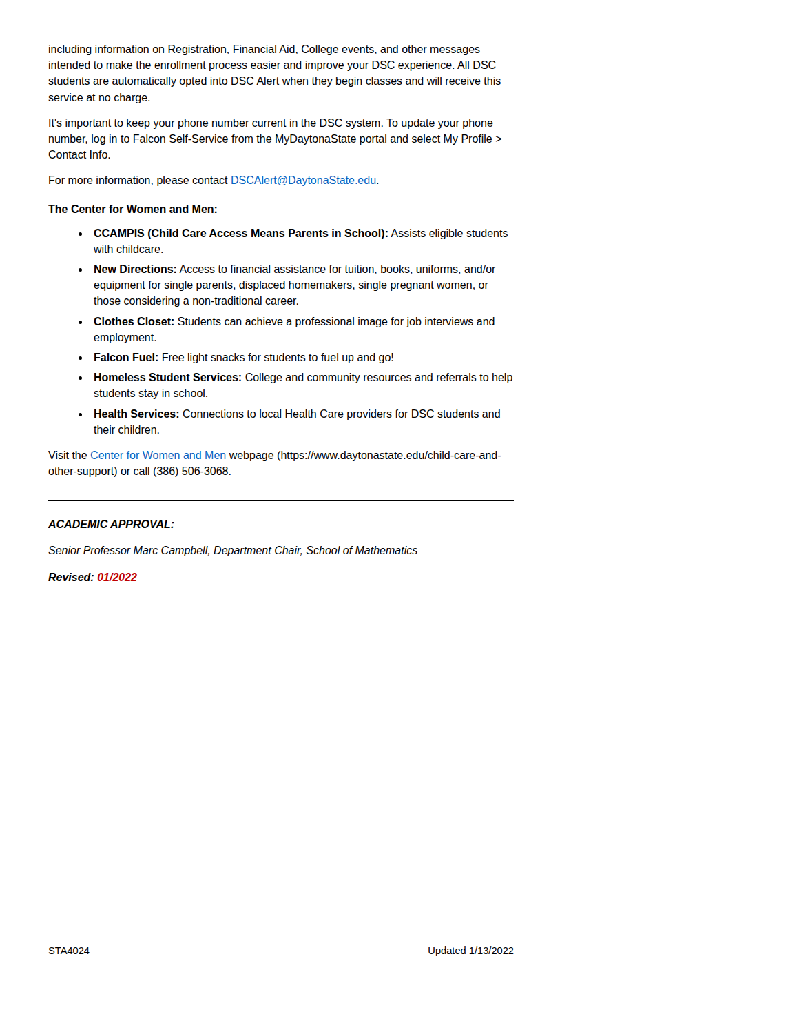including information on Registration, Financial Aid, College events, and other messages intended to make the enrollment process easier and improve your DSC experience. All DSC students are automatically opted into DSC Alert when they begin classes and will receive this service at no charge.
It's important to keep your phone number current in the DSC system. To update your phone number, log in to Falcon Self-Service from the MyDaytonaState portal and select My Profile > Contact Info.
For more information, please contact DSCAlert@DaytonaState.edu.
The Center for Women and Men:
CCAMPIS (Child Care Access Means Parents in School): Assists eligible students with childcare.
New Directions: Access to financial assistance for tuition, books, uniforms, and/or equipment for single parents, displaced homemakers, single pregnant women, or those considering a non-traditional career.
Clothes Closet: Students can achieve a professional image for job interviews and employment.
Falcon Fuel: Free light snacks for students to fuel up and go!
Homeless Student Services: College and community resources and referrals to help students stay in school.
Health Services: Connections to local Health Care providers for DSC students and their children.
Visit the Center for Women and Men webpage (https://www.daytonastate.edu/child-care-and-other-support) or call (386) 506-3068.
ACADEMIC APPROVAL:
Senior Professor Marc Campbell, Department Chair, School of Mathematics
Revised: 01/2022
STA4024 Updated 1/13/2022